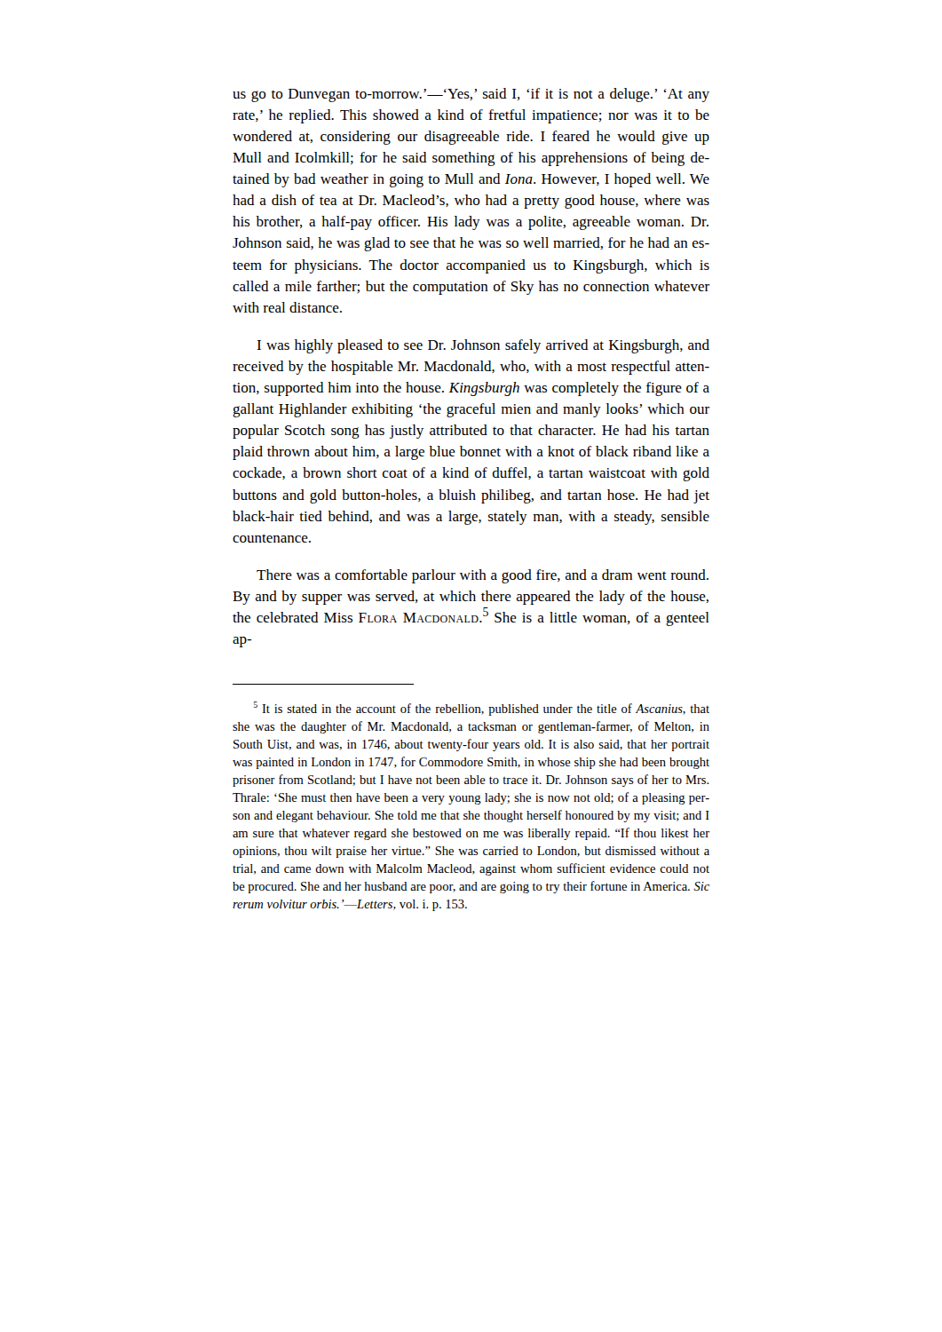us go to Dunvegan to-morrow.’—‘Yes,’ said I, ‘if it is not a deluge.’ ‘At any rate,’ he replied. This showed a kind of fretful impatience; nor was it to be wondered at, considering our disagreeable ride. I feared he would give up Mull and Icolmkill; for he said something of his apprehensions of being detained by bad weather in going to Mull and Iona. However, I hoped well. We had a dish of tea at Dr. Macleod’s, who had a pretty good house, where was his brother, a half-pay officer. His lady was a polite, agreeable woman. Dr. Johnson said, he was glad to see that he was so well married, for he had an esteem for physicians. The doctor accompanied us to Kingsburgh, which is called a mile farther; but the computation of Sky has no connection whatever with real distance.
I was highly pleased to see Dr. Johnson safely arrived at Kingsburgh, and received by the hospitable Mr. Macdonald, who, with a most respectful attention, supported him into the house. Kingsburgh was completely the figure of a gallant Highlander exhibiting ‘the graceful mien and manly looks’ which our popular Scotch song has justly attributed to that character. He had his tartan plaid thrown about him, a large blue bonnet with a knot of black riband like a cockade, a brown short coat of a kind of duffel, a tartan waistcoat with gold buttons and gold button-holes, a bluish philibeg, and tartan hose. He had jet black-hair tied behind, and was a large, stately man, with a steady, sensible countenance.
There was a comfortable parlour with a good fire, and a dram went round. By and by supper was served, at which there appeared the lady of the house, the celebrated Miss Flora Macdonald.5 She is a little woman, of a genteel ap-
5 It is stated in the account of the rebellion, published under the title of Ascanius, that she was the daughter of Mr. Macdonald, a tacksman or gentleman-farmer, of Melton, in South Uist, and was, in 1746, about twenty-four years old. It is also said, that her portrait was painted in London in 1747, for Commodore Smith, in whose ship she had been brought prisoner from Scotland; but I have not been able to trace it. Dr. Johnson says of her to Mrs. Thrale: ‘She must then have been a very young lady; she is now not old; of a pleasing person and elegant behaviour. She told me that she thought herself honoured by my visit; and I am sure that whatever regard she bestowed on me was liberally repaid. “If thou likest her opinions, thou wilt praise her virtue.” She was carried to London, but dismissed without a trial, and came down with Malcolm Macleod, against whom sufficient evidence could not be procured. She and her husband are poor, and are going to try their fortune in America. Sic rerum volvitur orbis.’—Letters, vol. i. p. 153.